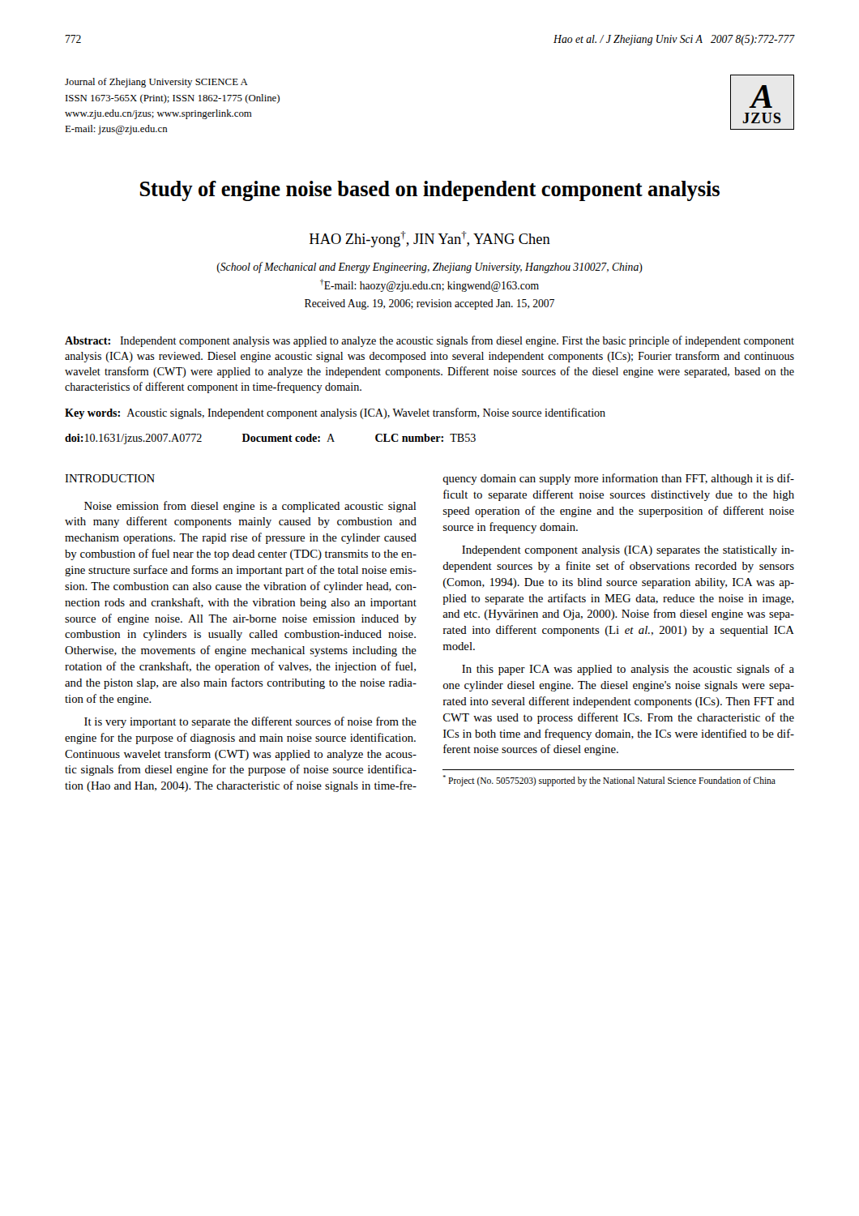772 Hao et al. / J Zhejiang Univ Sci A 2007 8(5):772-777
Journal of Zhejiang University SCIENCE A
ISSN 1673-565X (Print); ISSN 1862-1775 (Online)
www.zju.edu.cn/jzus; www.springerlink.com
E-mail: jzus@zju.edu.cn
A JZUS
Study of engine noise based on independent component analysis
HAO Zhi-yong†, JIN Yan†, YANG Chen
(School of Mechanical and Energy Engineering, Zhejiang University, Hangzhou 310027, China)
†E-mail: haozy@zju.edu.cn; kingwend@163.com
Received Aug. 19, 2006; revision accepted Jan. 15, 2007
Abstract: Independent component analysis was applied to analyze the acoustic signals from diesel engine. First the basic principle of independent component analysis (ICA) was reviewed. Diesel engine acoustic signal was decomposed into several independent components (ICs); Fourier transform and continuous wavelet transform (CWT) were applied to analyze the independent components. Different noise sources of the diesel engine were separated, based on the characteristics of different component in time-frequency domain.
Key words: Acoustic signals, Independent component analysis (ICA), Wavelet transform, Noise source identification
doi: 10.1631/jzus.2007.A0772 Document code: A CLC number: TB53
INTRODUCTION
Noise emission from diesel engine is a complicated acoustic signal with many different components mainly caused by combustion and mechanism operations. The rapid rise of pressure in the cylinder caused by combustion of fuel near the top dead center (TDC) transmits to the engine structure surface and forms an important part of the total noise emission. The combustion can also cause the vibration of cylinder head, connection rods and crankshaft, with the vibration being also an important source of engine noise. All The air-borne noise emission induced by combustion in cylinders is usually called combustion-induced noise. Otherwise, the movements of engine mechanical systems including the rotation of the crankshaft, the operation of valves, the injection of fuel, and the piston slap, are also main factors contributing to the noise radiation of the engine.
It is very important to separate the different sources of noise from the engine for the purpose of diagnosis and main noise source identification. Continuous wavelet transform (CWT) was applied to analyze the acoustic signals from diesel engine for the purpose of noise source identification (Hao and Han, 2004). The characteristic of noise signals in time-frequency domain can supply more information than FFT, although it is difficult to separate different noise sources distinctively due to the high speed operation of the engine and the superposition of different noise source in frequency domain.
Independent component analysis (ICA) separates the statistically independent sources by a finite set of observations recorded by sensors (Comon, 1994). Due to its blind source separation ability, ICA was applied to separate the artifacts in MEG data, reduce the noise in image, and etc. (Hyvärinen and Oja, 2000). Noise from diesel engine was separated into different components (Li et al., 2001) by a sequential ICA model.
In this paper ICA was applied to analysis the acoustic signals of a one cylinder diesel engine. The diesel engine's noise signals were separated into several different independent components (ICs). Then FFT and CWT was used to process different ICs. From the characteristic of the ICs in both time and frequency domain, the ICs were identified to be different noise sources of diesel engine.
* Project (No. 50575203) supported by the National Natural Science Foundation of China